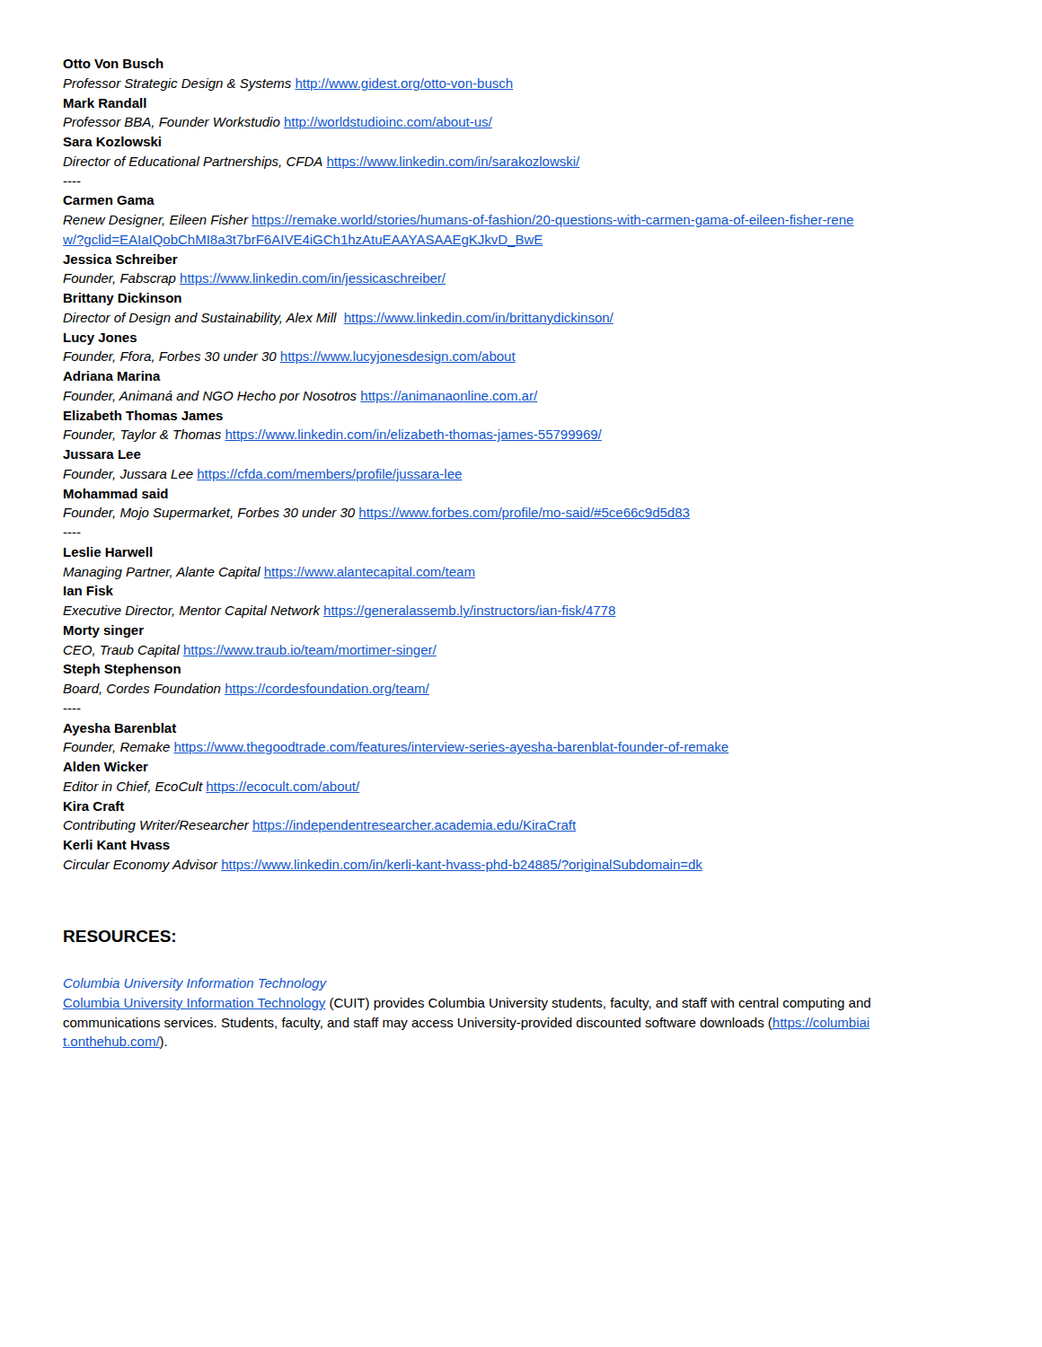Otto Von Busch
Professor Strategic Design & Systems http://www.gidest.org/otto-von-busch
Mark Randall
Professor BBA, Founder Workstudio http://worldstudioinc.com/about-us/
Sara Kozlowski
Director of Educational Partnerships, CFDA https://www.linkedin.com/in/sarakozlowski/
----
Carmen Gama
Renew Designer, Eileen Fisher https://remake.world/stories/humans-of-fashion/20-questions-with-carmen-gama-of-eileen-fisher-renew/?gclid=EAIaIQobChMI8a3t7brF6AIVE4iGCh1hzAtuEAAYASAAEgKJkvD_BwE
Jessica Schreiber
Founder, Fabscrap https://www.linkedin.com/in/jessicaschreiber/
Brittany Dickinson
Director of Design and Sustainability, Alex Mill https://www.linkedin.com/in/brittanydickinson/
Lucy Jones
Founder, Ffora, Forbes 30 under 30 https://www.lucyjonesdesign.com/about
Adriana Marina
Founder, Animaná and NGO Hecho por Nosotros https://animanaonline.com.ar/
Elizabeth Thomas James
Founder, Taylor & Thomas https://www.linkedin.com/in/elizabeth-thomas-james-55799969/
Jussara Lee
Founder, Jussara Lee https://cfda.com/members/profile/jussara-lee
Mohammad said
Founder, Mojo Supermarket, Forbes 30 under 30 https://www.forbes.com/profile/mo-said/#5ce66c9d5d83
----
Leslie Harwell
Managing Partner, Alante Capital https://www.alantecapital.com/team
Ian Fisk
Executive Director, Mentor Capital Network https://generalassemb.ly/instructors/ian-fisk/4778
Morty singer
CEO, Traub Capital https://www.traub.io/team/mortimer-singer/
Steph Stephenson
Board, Cordes Foundation https://cordesfoundation.org/team/
----
Ayesha Barenblat
Founder, Remake https://www.thegoodtrade.com/features/interview-series-ayesha-barenblat-founder-of-remake
Alden Wicker
Editor in Chief, EcoCult https://ecocult.com/about/
Kira Craft
Contributing Writer/Researcher https://independentresearcher.academia.edu/KiraCraft
Kerli Kant Hvass
Circular Economy Advisor https://www.linkedin.com/in/kerli-kant-hvass-phd-b24885/?originalSubdomain=dk
RESOURCES:
Columbia University Information Technology
Columbia University Information Technology (CUIT) provides Columbia University students, faculty, and staff with central computing and communications services. Students, faculty, and staff may access University-provided discounted software downloads (https://columbiait.onthehub.com/).